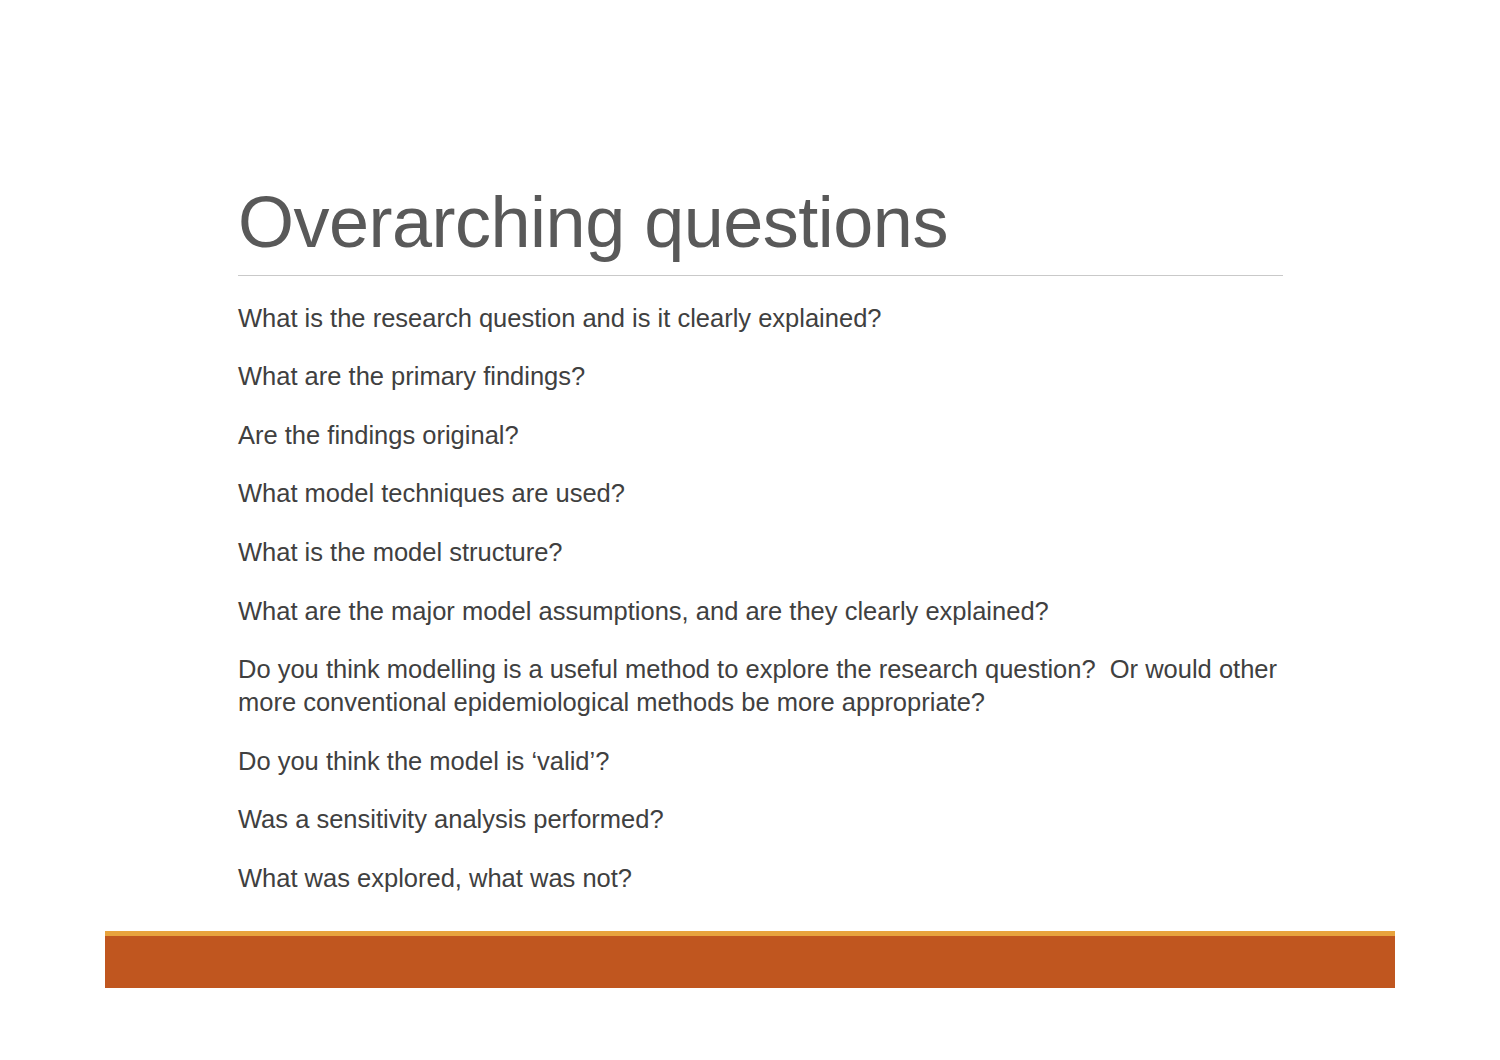Overarching questions
What is the research question and is it clearly explained?
What are the primary findings?
Are the findings original?
What model techniques are used?
What is the model structure?
What are the major model assumptions, and are they clearly explained?
Do you think modelling is a useful method to explore the research question? Or would other more conventional epidemiological methods be more appropriate?
Do you think the model is ‘valid’?
Was a sensitivity analysis performed?
What was explored, what was not?